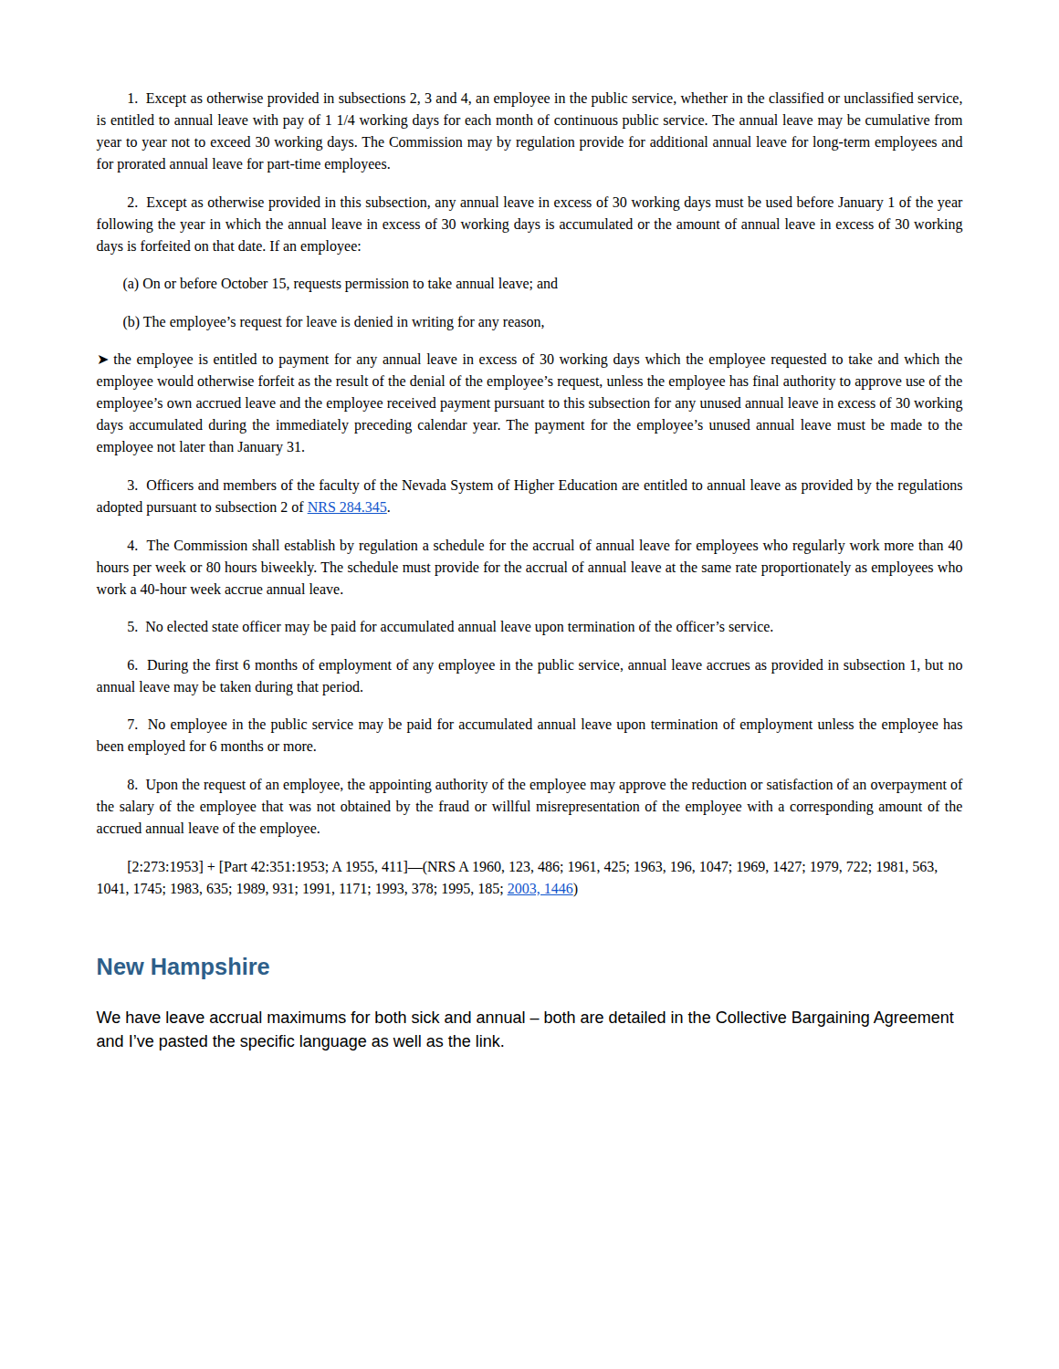1. Except as otherwise provided in subsections 2, 3 and 4, an employee in the public service, whether in the classified or unclassified service, is entitled to annual leave with pay of 1 1/4 working days for each month of continuous public service. The annual leave may be cumulative from year to year not to exceed 30 working days. The Commission may by regulation provide for additional annual leave for long-term employees and for prorated annual leave for part-time employees.
2. Except as otherwise provided in this subsection, any annual leave in excess of 30 working days must be used before January 1 of the year following the year in which the annual leave in excess of 30 working days is accumulated or the amount of annual leave in excess of 30 working days is forfeited on that date. If an employee:
(a) On or before October 15, requests permission to take annual leave; and
(b) The employee’s request for leave is denied in writing for any reason,
➤ the employee is entitled to payment for any annual leave in excess of 30 working days which the employee requested to take and which the employee would otherwise forfeit as the result of the denial of the employee’s request, unless the employee has final authority to approve use of the employee’s own accrued leave and the employee received payment pursuant to this subsection for any unused annual leave in excess of 30 working days accumulated during the immediately preceding calendar year. The payment for the employee’s unused annual leave must be made to the employee not later than January 31.
3. Officers and members of the faculty of the Nevada System of Higher Education are entitled to annual leave as provided by the regulations adopted pursuant to subsection 2 of NRS 284.345.
4. The Commission shall establish by regulation a schedule for the accrual of annual leave for employees who regularly work more than 40 hours per week or 80 hours biweekly. The schedule must provide for the accrual of annual leave at the same rate proportionately as employees who work a 40-hour week accrue annual leave.
5. No elected state officer may be paid for accumulated annual leave upon termination of the officer’s service.
6. During the first 6 months of employment of any employee in the public service, annual leave accrues as provided in subsection 1, but no annual leave may be taken during that period.
7. No employee in the public service may be paid for accumulated annual leave upon termination of employment unless the employee has been employed for 6 months or more.
8. Upon the request of an employee, the appointing authority of the employee may approve the reduction or satisfaction of an overpayment of the salary of the employee that was not obtained by the fraud or willful misrepresentation of the employee with a corresponding amount of the accrued annual leave of the employee.
[2:273:1953] + [Part 42:351:1953; A 1955, 411]—(NRS A 1960, 123, 486; 1961, 425; 1963, 196, 1047; 1969, 1427; 1979, 722; 1981, 563, 1041, 1745; 1983, 635; 1989, 931; 1991, 1171; 1993, 378; 1995, 185; 2003, 1446)
New Hampshire
We have leave accrual maximums for both sick and annual – both are detailed in the Collective Bargaining Agreement and I’ve pasted the specific language as well as the link.